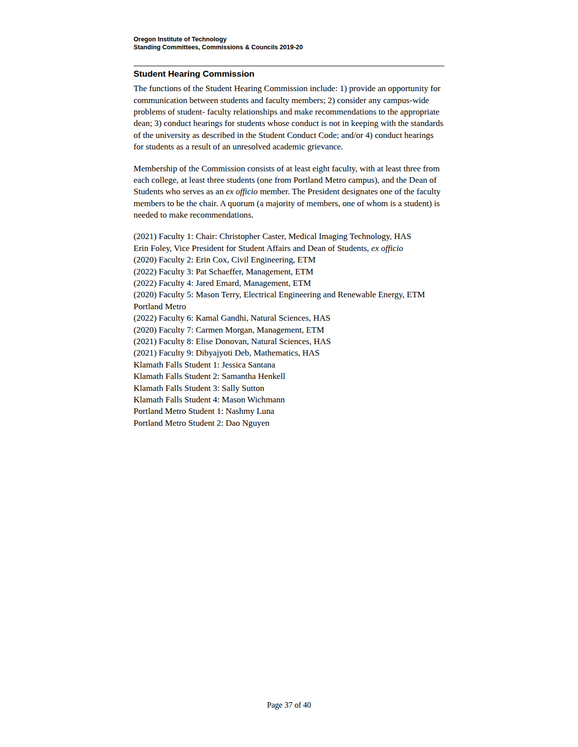Oregon Institute of Technology
Standing Committees, Commissions & Councils 2019-20
Student Hearing Commission
The functions of the Student Hearing Commission include: 1) provide an opportunity for communication between students and faculty members; 2) consider any campus-wide problems of student- faculty relationships and make recommendations to the appropriate dean; 3) conduct hearings for students whose conduct is not in keeping with the standards of the university as described in the Student Conduct Code; and/or 4) conduct hearings for students as a result of an unresolved academic grievance.
Membership of the Commission consists of at least eight faculty, with at least three from each college, at least three students (one from Portland Metro campus), and the Dean of Students who serves as an ex officio member. The President designates one of the faculty members to be the chair. A quorum (a majority of members, one of whom is a student) is needed to make recommendations.
(2021) Faculty 1: Chair: Christopher Caster, Medical Imaging Technology, HAS
Erin Foley, Vice President for Student Affairs and Dean of Students, ex officio
(2020) Faculty 2: Erin Cox, Civil Engineering, ETM
(2022) Faculty 3: Pat Schaeffer, Management, ETM
(2022) Faculty 4: Jared Emard, Management, ETM
(2020) Faculty 5: Mason Terry, Electrical Engineering and Renewable Energy, ETM Portland Metro
(2022) Faculty 6: Kamal Gandhi, Natural Sciences, HAS
(2020) Faculty 7: Carmen Morgan, Management, ETM
(2021) Faculty 8: Elise Donovan, Natural Sciences, HAS
(2021) Faculty 9: Dibyajyoti Deb, Mathematics, HAS
Klamath Falls Student 1: Jessica Santana
Klamath Falls Student 2: Samantha Henkell
Klamath Falls Student 3: Sally Sutton
Klamath Falls Student 4: Mason Wichmann
Portland Metro Student 1: Nashmy Luna
Portland Metro Student 2: Dao Nguyen
Page 37 of 40